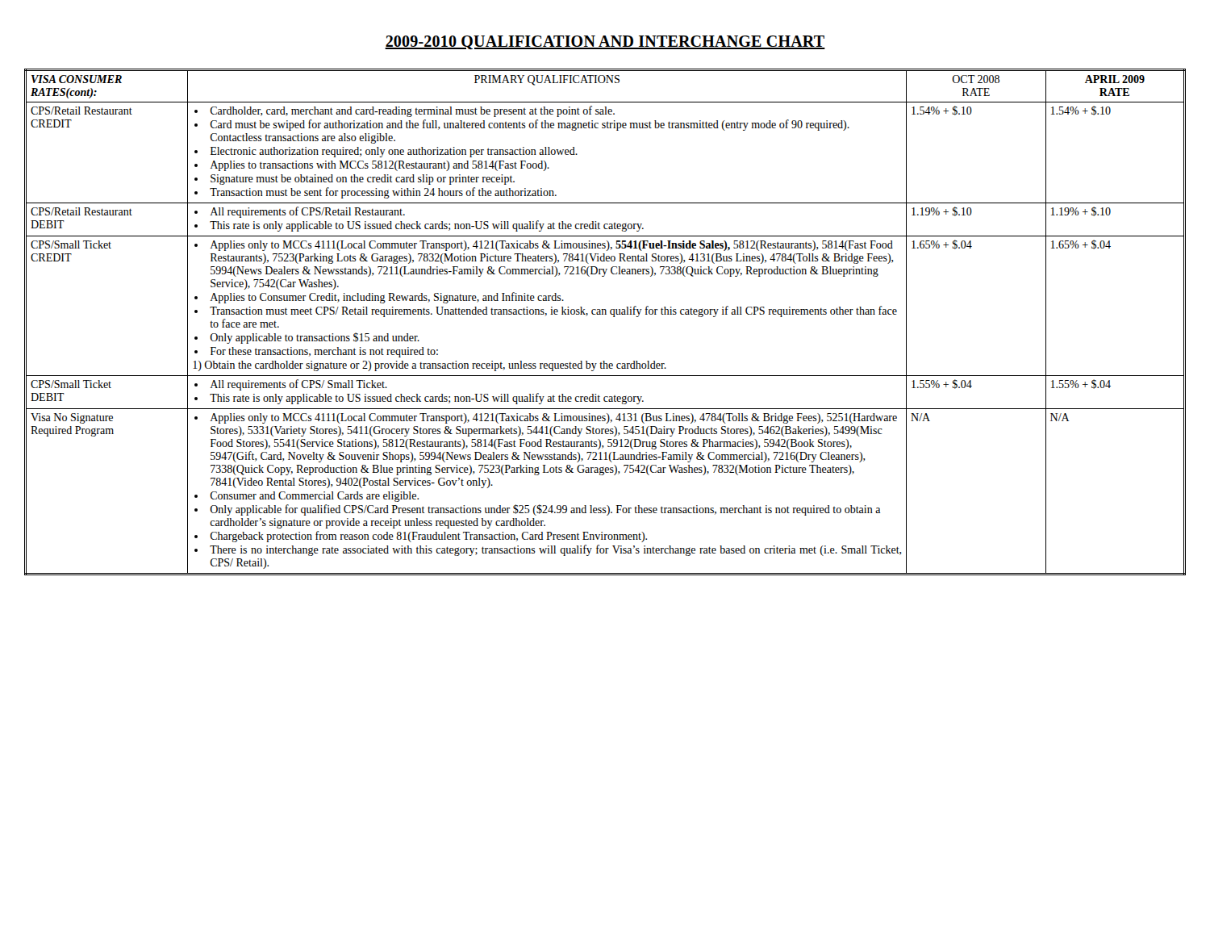2009-2010 QUALIFICATION AND INTERCHANGE CHART
| VISA CONSUMER RATES(cont): | PRIMARY QUALIFICATIONS | OCT 2008 RATE | APRIL 2009 RATE |
| --- | --- | --- | --- |
| CPS/Retail Restaurant CREDIT | Cardholder, card, merchant and card-reading terminal must be present at the point of sale. Card must be swiped for authorization and the full, unaltered contents of the magnetic stripe must be transmitted (entry mode of 90 required). Contactless transactions are also eligible. Electronic authorization required; only one authorization per transaction allowed. Applies to transactions with MCCs 5812(Restaurant) and 5814(Fast Food). Signature must be obtained on the credit card slip or printer receipt. Transaction must be sent for processing within 24 hours of the authorization. | 1.54% + $.10 | 1.54% + $.10 |
| CPS/Retail Restaurant DEBIT | All requirements of CPS/Retail Restaurant. This rate is only applicable to US issued check cards; non-US will qualify at the credit category. | 1.19% + $.10 | 1.19% + $.10 |
| CPS/Small Ticket CREDIT | Applies only to MCCs 4111(Local Commuter Transport), 4121(Taxicabs & Limousines), 5541(Fuel-Inside Sales), 5812(Restaurants), 5814(Fast Food Restaurants), 7523(Parking Lots & Garages), 7832(Motion Picture Theaters), 7841(Video Rental Stores), 4131(Bus Lines), 4784(Tolls & Bridge Fees), 5994(News Dealers & Newsstands), 7211(Laundries-Family & Commercial), 7216(Dry Cleaners), 7338(Quick Copy, Reproduction & Blueprinting Service), 7542(Car Washes). Applies to Consumer Credit, including Rewards, Signature, and Infinite cards. Transaction must meet CPS/ Retail requirements. Unattended transactions, ie kiosk, can qualify for this category if all CPS requirements other than face to face are met. Only applicable to transactions $15 and under. For these transactions, merchant is not required to: 1) Obtain the cardholder signature or 2) provide a transaction receipt, unless requested by the cardholder. | 1.65% + $.04 | 1.65% + $.04 |
| CPS/Small Ticket DEBIT | All requirements of CPS/ Small Ticket. This rate is only applicable to US issued check cards; non-US will qualify at the credit category. | 1.55% + $.04 | 1.55% + $.04 |
| Visa No Signature Required Program | Applies only to MCCs 4111(Local Commuter Transport), 4121(Taxicabs & Limousines), 4131 (Bus Lines), 4784(Tolls & Bridge Fees), 5251(Hardware Stores), 5331(Variety Stores), 5411(Grocery Stores & Supermarkets), 5441(Candy Stores), 5451(Dairy Products Stores), 5462(Bakeries), 5499(Misc Food Stores), 5541(Service Stations), 5812(Restaurants), 5814(Fast Food Restaurants), 5912(Drug Stores & Pharmacies), 5942(Book Stores), 5947(Gift, Card, Novelty & Souvenir Shops), 5994(News Dealers & Newsstands), 7211(Laundries-Family & Commercial), 7216(Dry Cleaners), 7338(Quick Copy, Reproduction & Blue printing Service), 7523(Parking Lots & Garages), 7542(Car Washes), 7832(Motion Picture Theaters), 7841(Video Rental Stores), 9402(Postal Services- Gov’t only). Consumer and Commercial Cards are eligible. Only applicable for qualified CPS/Card Present transactions under $25 ($24.99 and less). For these transactions, merchant is not required to obtain a cardholder’s signature or provide a receipt unless requested by cardholder. Chargeback protection from reason code 81(Fraudulent Transaction, Card Present Environment). There is no interchange rate associated with this category; transactions will qualify for Visa’s interchange rate based on criteria met (i.e. Small Ticket, CPS/ Retail). | N/A | N/A |